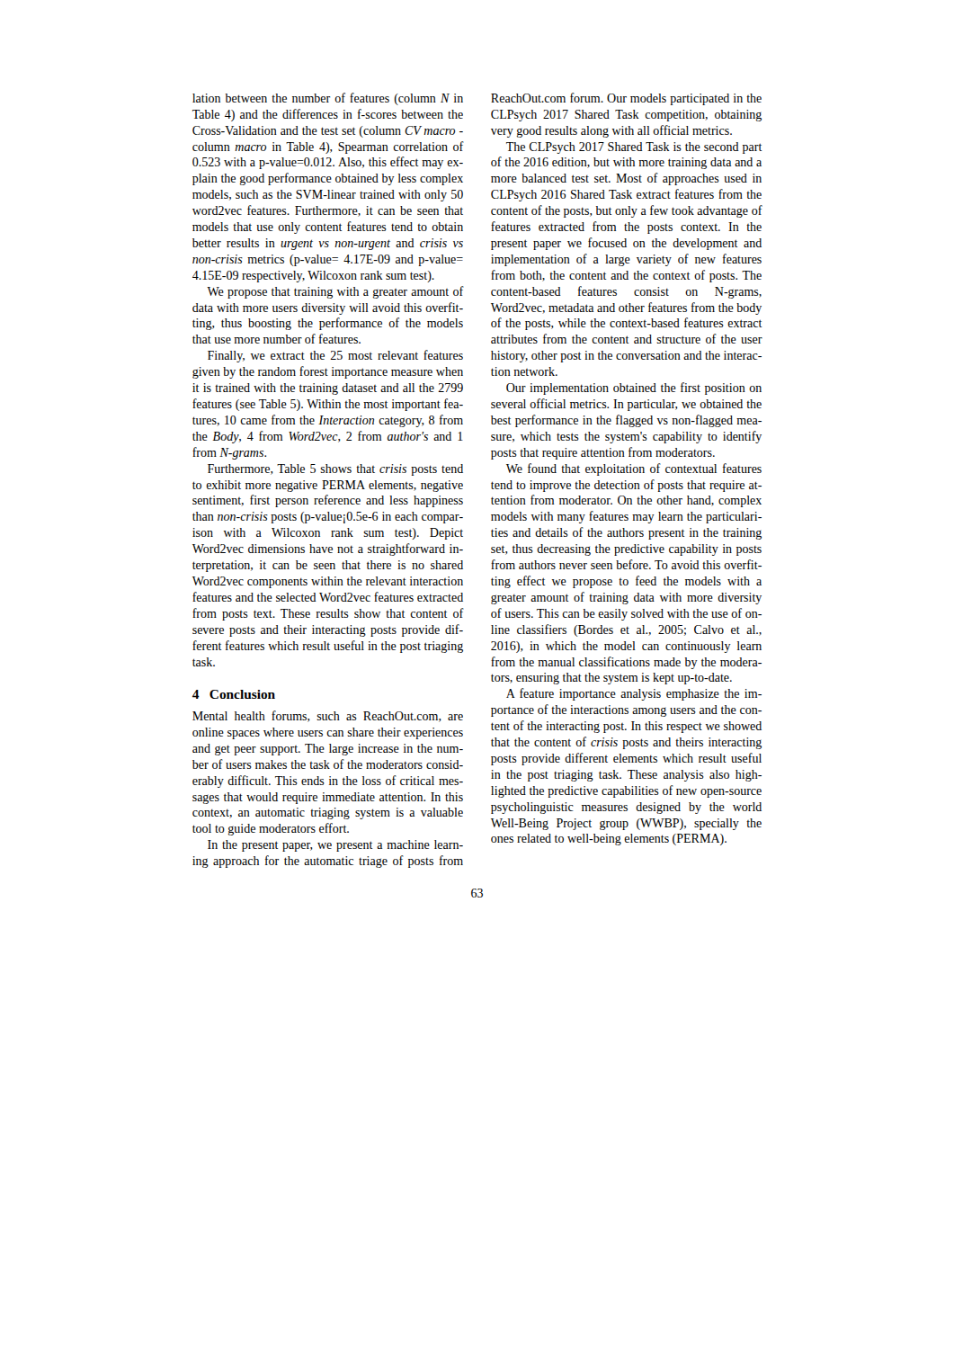lation between the number of features (column N in Table 4) and the differences in f-scores between the Cross-Validation and the test set (column CV macro - column macro in Table 4), Spearman correlation of 0.523 with a p-value=0.012. Also, this effect may explain the good performance obtained by less complex models, such as the SVM-linear trained with only 50 word2vec features. Furthermore, it can be seen that models that use only content features tend to obtain better results in urgent vs non-urgent and crisis vs non-crisis metrics (p-value= 4.17E-09 and p-value= 4.15E-09 respectively, Wilcoxon rank sum test).
We propose that training with a greater amount of data with more users diversity will avoid this overfitting, thus boosting the performance of the models that use more number of features.
Finally, we extract the 25 most relevant features given by the random forest importance measure when it is trained with the training dataset and all the 2799 features (see Table 5). Within the most important features, 10 came from the Interaction category, 8 from the Body, 4 from Word2vec, 2 from author's and 1 from N-grams.
Furthermore, Table 5 shows that crisis posts tend to exhibit more negative PERMA elements, negative sentiment, first person reference and less happiness than non-crisis posts (p-value¡0.5e-6 in each comparison with a Wilcoxon rank sum test). Depict Word2vec dimensions have not a straightforward interpretation, it can be seen that there is no shared Word2vec components within the relevant interaction features and the selected Word2vec features extracted from posts text. These results show that content of severe posts and their interacting posts provide different features which result useful in the post triaging task.
4 Conclusion
Mental health forums, such as ReachOut.com, are online spaces where users can share their experiences and get peer support. The large increase in the number of users makes the task of the moderators considerably difficult. This ends in the loss of critical messages that would require immediate attention. In this context, an automatic triaging system is a valuable tool to guide moderators effort.
In the present paper, we present a machine learning approach for the automatic triage of posts from ReachOut.com forum. Our models participated in the CLPsych 2017 Shared Task competition, obtaining very good results along with all official metrics.
The CLPsych 2017 Shared Task is the second part of the 2016 edition, but with more training data and a more balanced test set. Most of approaches used in CLPsych 2016 Shared Task extract features from the content of the posts, but only a few took advantage of features extracted from the posts context. In the present paper we focused on the development and implementation of a large variety of new features from both, the content and the context of posts. The content-based features consist on N-grams, Word2vec, metadata and other features from the body of the posts, while the context-based features extract attributes from the content and structure of the user history, other post in the conversation and the interaction network.
Our implementation obtained the first position on several official metrics. In particular, we obtained the best performance in the flagged vs non-flagged measure, which tests the system's capability to identify posts that require attention from moderators.
We found that exploitation of contextual features tend to improve the detection of posts that require attention from moderator. On the other hand, complex models with many features may learn the particularities and details of the authors present in the training set, thus decreasing the predictive capability in posts from authors never seen before. To avoid this overfitting effect we propose to feed the models with a greater amount of training data with more diversity of users. This can be easily solved with the use of online classifiers (Bordes et al., 2005; Calvo et al., 2016), in which the model can continuously learn from the manual classifications made by the moderators, ensuring that the system is kept up-to-date.
A feature importance analysis emphasize the importance of the interactions among users and the content of the interacting post. In this respect we showed that the content of crisis posts and theirs interacting posts provide different elements which result useful in the post triaging task. These analysis also highlighted the predictive capabilities of new open-source psycholinguistic measures designed by the world Well-Being Project group (WWBP), specially the ones related to well-being elements (PERMA).
63